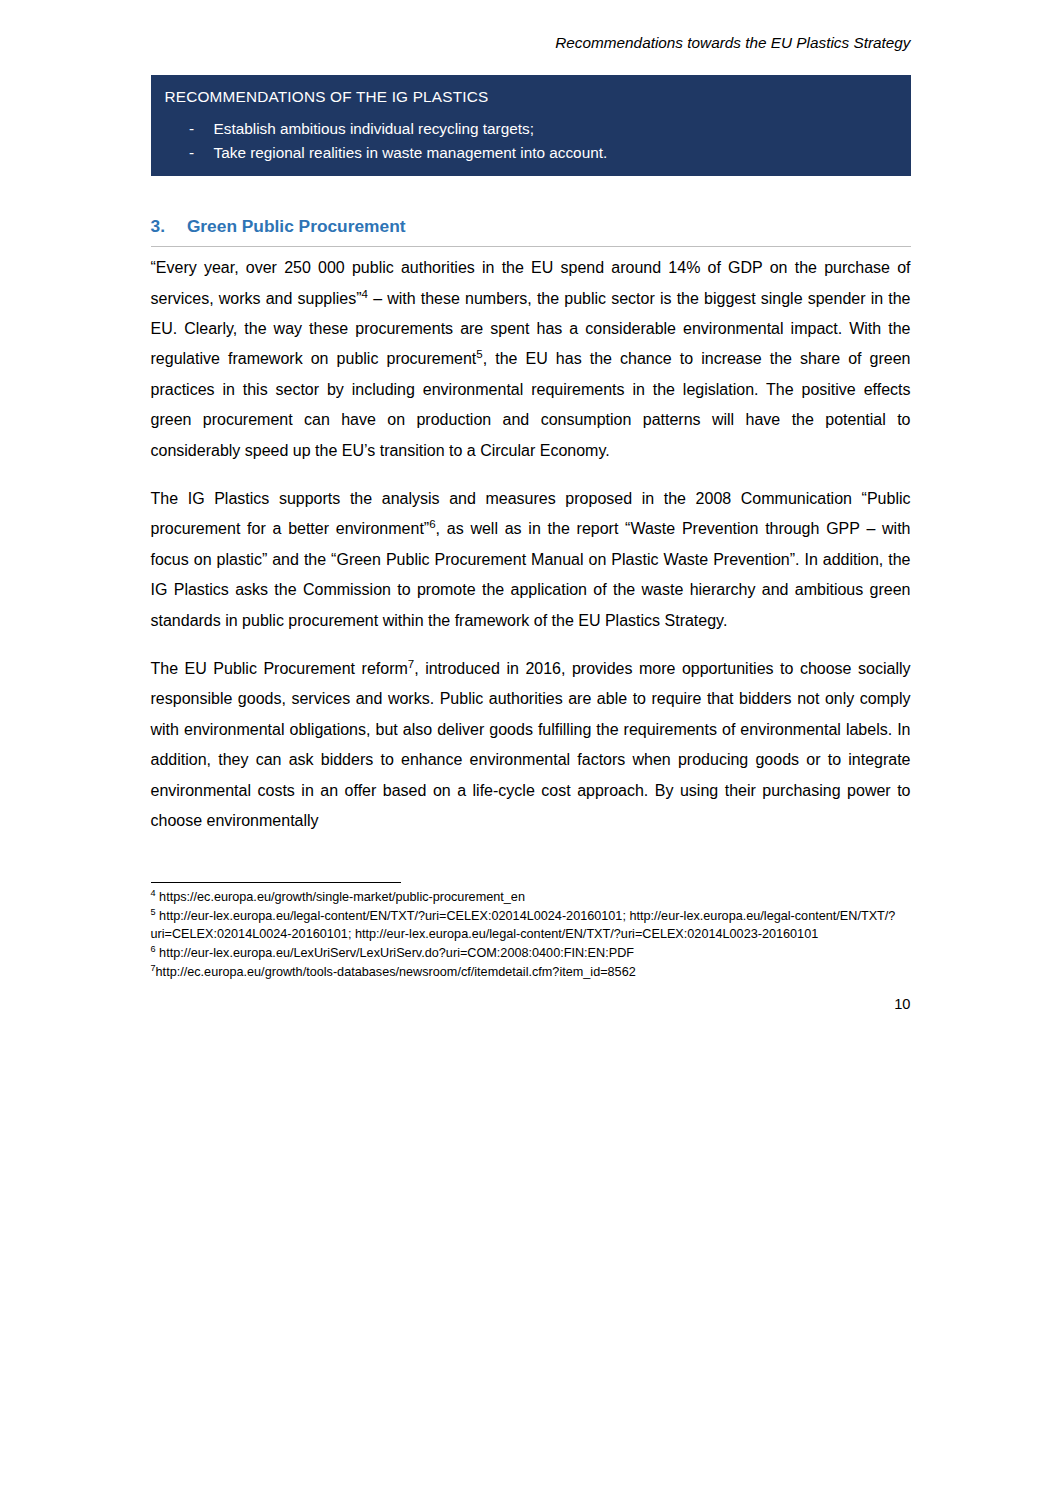Recommendations towards the EU Plastics Strategy
RECOMMENDATIONS OF THE IG PLASTICS
-Establish ambitious individual recycling targets;
-Take regional realities in waste management into account.
3. Green Public Procurement
“Every year, over 250 000 public authorities in the EU spend around 14% of GDP on the purchase of services, works and supplies”4 – with these numbers, the public sector is the biggest single spender in the EU. Clearly, the way these procurements are spent has a considerable environmental impact. With the regulative framework on public procurement5, the EU has the chance to increase the share of green practices in this sector by including environmental requirements in the legislation. The positive effects green procurement can have on production and consumption patterns will have the potential to considerably speed up the EU’s transition to a Circular Economy.
The IG Plastics supports the analysis and measures proposed in the 2008 Communication “Public procurement for a better environment”6, as well as in the report “Waste Prevention through GPP – with focus on plastic” and the “Green Public Procurement Manual on Plastic Waste Prevention”. In addition, the IG Plastics asks the Commission to promote the application of the waste hierarchy and ambitious green standards in public procurement within the framework of the EU Plastics Strategy.
The EU Public Procurement reform7, introduced in 2016, provides more opportunities to choose socially responsible goods, services and works. Public authorities are able to require that bidders not only comply with environmental obligations, but also deliver goods fulfilling the requirements of environmental labels. In addition, they can ask bidders to enhance environmental factors when producing goods or to integrate environmental costs in an offer based on a life-cycle cost approach. By using their purchasing power to choose environmentally
4 https://ec.europa.eu/growth/single-market/public-procurement_en
5 http://eur-lex.europa.eu/legal-content/EN/TXT/?uri=CELEX:02014L0024-20160101; http://eur-lex.europa.eu/legal-content/EN/TXT/?uri=CELEX:02014L0024-20160101; http://eur-lex.europa.eu/legal-content/EN/TXT/?uri=CELEX:02014L0023-20160101
6 http://eur-lex.europa.eu/LexUriServ/LexUriServ.do?uri=COM:2008:0400:FIN:EN:PDF
7http://ec.europa.eu/growth/tools-databases/newsroom/cf/itemdetail.cfm?item_id=8562
10